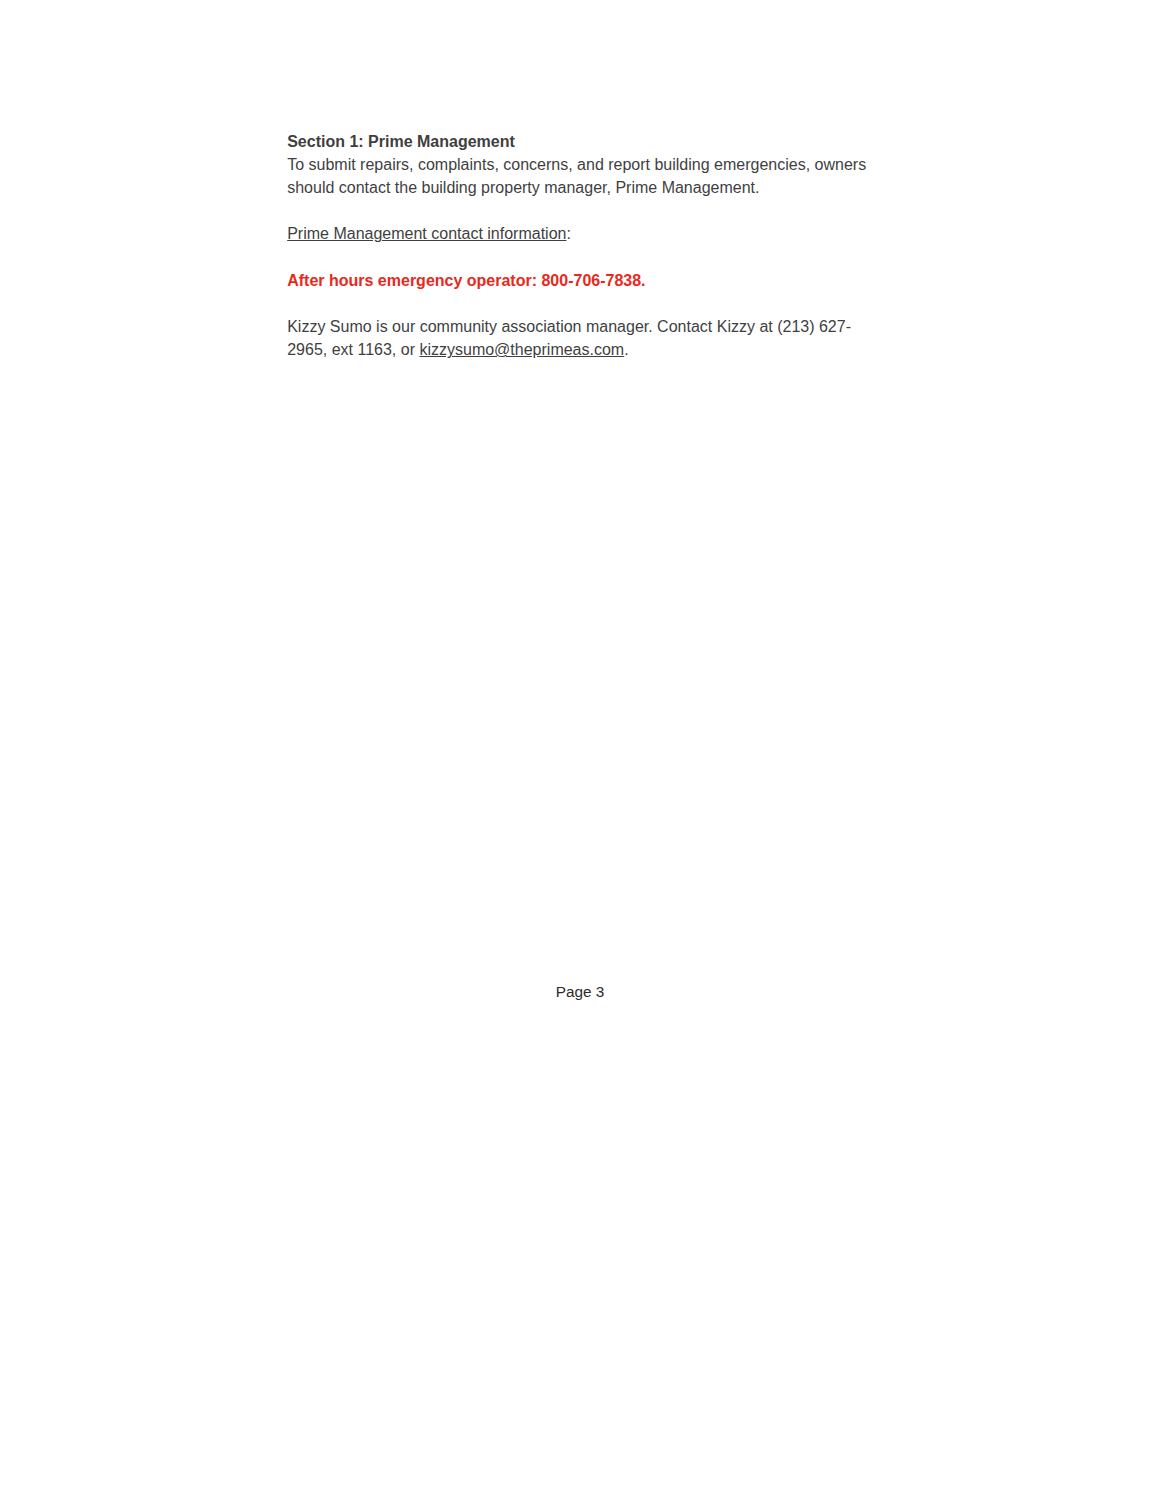Section 1: Prime Management
To submit repairs, complaints, concerns, and report building emergencies, owners should contact the building property manager, Prime Management.
Prime Management contact information:
After hours emergency operator: 800-706-7838.
Kizzy Sumo is our community association manager. Contact Kizzy at (213) 627-2965, ext 1163, or kizzysumo@theprimeas.com.
Page 3